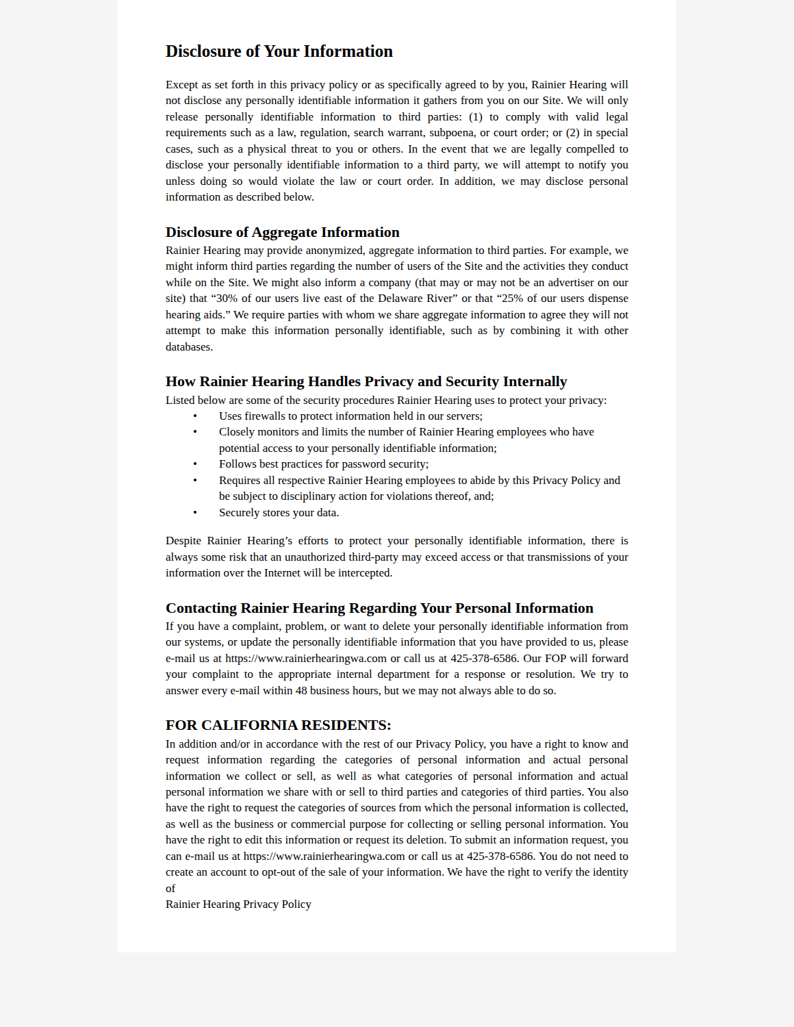Disclosure of Your Information
Except as set forth in this privacy policy or as specifically agreed to by you, Rainier Hearing will not disclose any personally identifiable information it gathers from you on our Site. We will only release personally identifiable information to third parties: (1) to comply with valid legal requirements such as a law, regulation, search warrant, subpoena, or court order; or (2) in special cases, such as a physical threat to you or others. In the event that we are legally compelled to disclose your personally identifiable information to a third party, we will attempt to notify you unless doing so would violate the law or court order. In addition, we may disclose personal information as described below.
Disclosure of Aggregate Information
Rainier Hearing may provide anonymized, aggregate information to third parties. For example, we might inform third parties regarding the number of users of the Site and the activities they conduct while on the Site. We might also inform a company (that may or may not be an advertiser on our site) that “30% of our users live east of the Delaware River” or that “25% of our users dispense hearing aids.” We require parties with whom we share aggregate information to agree they will not attempt to make this information personally identifiable, such as by combining it with other databases.
How Rainier Hearing Handles Privacy and Security Internally
Listed below are some of the security procedures Rainier Hearing uses to protect your privacy:
Uses firewalls to protect information held in our servers;
Closely monitors and limits the number of Rainier Hearing employees who have potential access to your personally identifiable information;
Follows best practices for password security;
Requires all respective Rainier Hearing employees to abide by this Privacy Policy and be subject to disciplinary action for violations thereof, and;
Securely stores your data.
Despite Rainier Hearing’s efforts to protect your personally identifiable information, there is always some risk that an unauthorized third-party may exceed access or that transmissions of your information over the Internet will be intercepted.
Contacting Rainier Hearing Regarding Your Personal Information
If you have a complaint, problem, or want to delete your personally identifiable information from our systems, or update the personally identifiable information that you have provided to us, please e-mail us at https://www.rainierhearingwa.com or call us at 425-378-6586. Our FOP will forward your complaint to the appropriate internal department for a response or resolution. We try to answer every e-mail within 48 business hours, but we may not always able to do so.
FOR CALIFORNIA RESIDENTS:
In addition and/or in accordance with the rest of our Privacy Policy, you have a right to know and request information regarding the categories of personal information and actual personal information we collect or sell, as well as what categories of personal information and actual personal information we share with or sell to third parties and categories of third parties. You also have the right to request the categories of sources from which the personal information is collected, as well as the business or commercial purpose for collecting or selling personal information. You have the right to edit this information or request its deletion. To submit an information request, you can e-mail us at https://www.rainierhearingwa.com or call us at 425-378-6586. You do not need to create an account to opt-out of the sale of your information. We have the right to verify the identity of
Rainier Hearing Privacy Policy